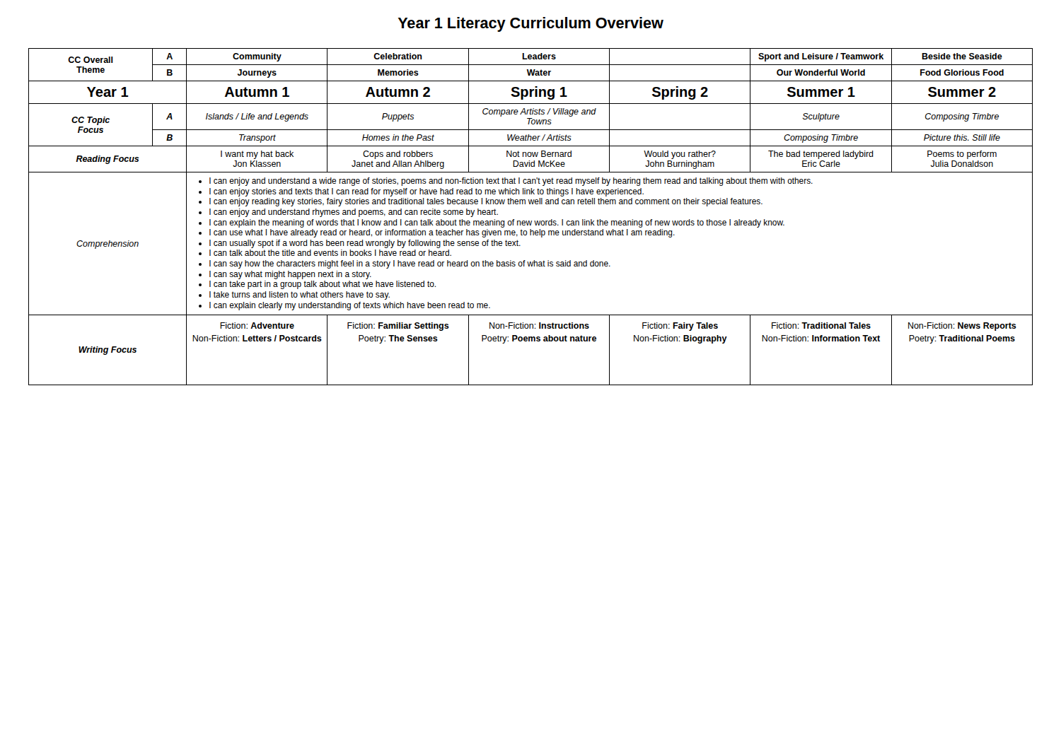Year 1 Literacy Curriculum Overview
| CC Overall Theme | A | Community | Celebration | Leaders | | Sport and Leisure / Teamwork | Beside the Seaside |
| B | Journeys | Memories | Water | | Our Wonderful World | Food Glorious Food |
| Year 1 | Autumn 1 | Autumn 2 | Spring 1 | Spring 2 | Summer 1 | Summer 2 |
| CC Topic Focus | A | Islands / Life and Legends | Puppets | Compare Artists / Village and Towns | | Sculpture | Composing Timbre |
| B | Transport | Homes in the Past | Weather / Artists | | Composing Timbre | Picture this. Still life |
| Reading Focus | I want my hat back Jon Klassen | Cops and robbers Janet and Allan Ahlberg | Not now Bernard David McKee | Would you rather? John Burningham | The bad tempered ladybird Eric Carle | Poems to perform Julia Donaldson |
| Comprehension | I can enjoy and understand a wide range of stories, poems and non-fiction text that I can't yet read myself by hearing them read and talking about them with others. I can enjoy stories and texts that I can read for myself or have had read to me which link to things I have experienced. I can enjoy reading key stories, fairy stories and traditional tales because I know them well and can retell them and comment on their special features. I can enjoy and understand rhymes and poems, and can recite some by heart. I can explain the meaning of words that I know and I can talk about the meaning of new words. I can link the meaning of new words to those I already know. I can use what I have already read or heard, or information a teacher has given me, to help me understand what I am reading. I can usually spot if a word has been read wrongly by following the sense of the text. I can talk about the title and events in books I have read or heard. I can say how the characters might feel in a story I have read or heard on the basis of what is said and done. I can say what might happen next in a story. I can take part in a group talk about what we have listened to. I take turns and listen to what others have to say. I can explain clearly my understanding of texts which have been read to me. |
| Writing Focus | Fiction: Adventure Non-Fiction: Letters / Postcards | Fiction: Familiar Settings Poetry: The Senses | Non-Fiction: Instructions Poetry: Poems about nature | Fiction: Fairy Tales Non-Fiction: Biography | Fiction: Traditional Tales Non-Fiction: Information Text | Non-Fiction: News Reports Poetry: Traditional Poems |